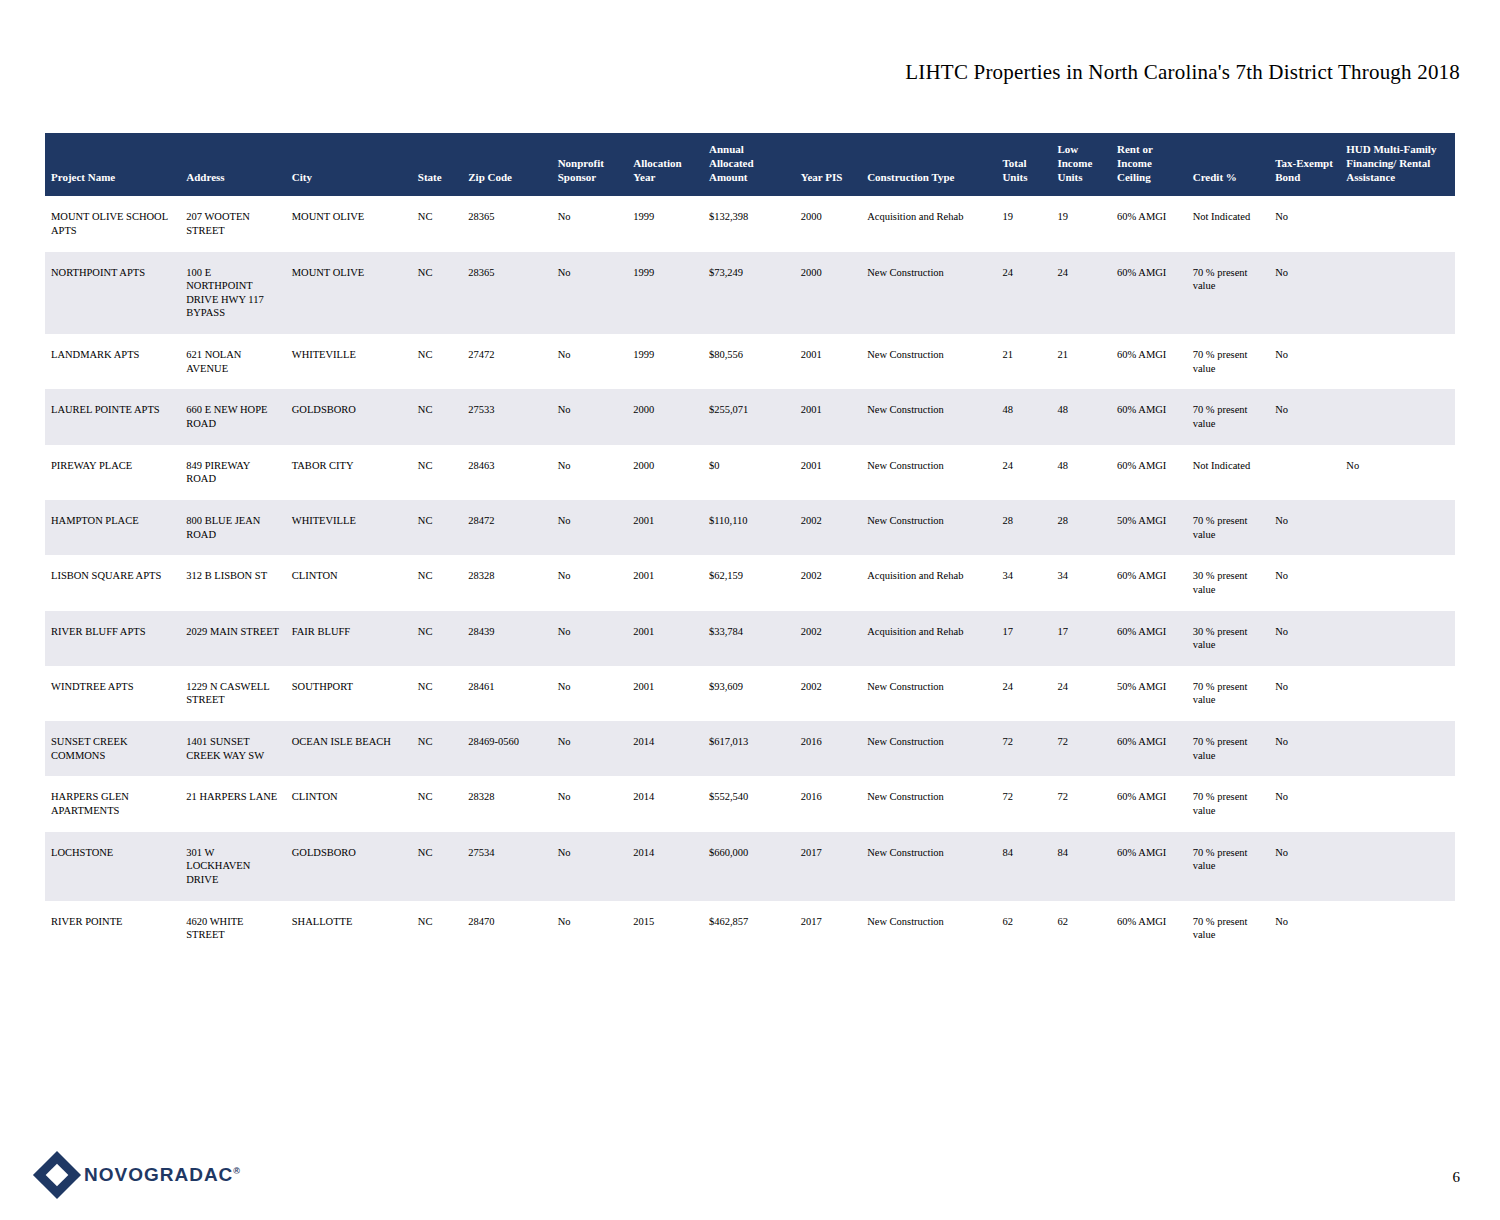LIHTC Properties in North Carolina's 7th District Through 2018
| Project Name | Address | City | State | Zip Code | Nonprofit Sponsor | Allocation Year | Annual Allocated Amount | Year PIS | Construction Type | Total Units | Low Income Units | Rent or Income Ceiling | Credit % | Tax-Exempt Bond | HUD Multi-Family Financing/ Rental Assistance |
| --- | --- | --- | --- | --- | --- | --- | --- | --- | --- | --- | --- | --- | --- | --- | --- |
| MOUNT OLIVE SCHOOL APTS | 207 WOOTEN STREET | MOUNT OLIVE | NC | 28365 | No | 1999 | $132,398 | 2000 | Acquisition and Rehab | 19 | 19 | 60% AMGI | Not Indicated | No | |
| NORTHPOINT APTS | 100 E NORTHPOINT DRIVE HWY 117 BYPASS | MOUNT OLIVE | NC | 28365 | No | 1999 | $73,249 | 2000 | New Construction | 24 | 24 | 60% AMGI | 70 % present value | No | |
| LANDMARK APTS | 621 NOLAN AVENUE | WHITEVILLE | NC | 27472 | No | 1999 | $80,556 | 2001 | New Construction | 21 | 21 | 60% AMGI | 70 % present value | No | |
| LAUREL POINTE APTS | 660 E NEW HOPE ROAD | GOLDSBORO | NC | 27533 | No | 2000 | $255,071 | 2001 | New Construction | 48 | 48 | 60% AMGI | 70 % present value | No | |
| PIREWAY PLACE | 849 PIREWAY ROAD | TABOR CITY | NC | 28463 | No | 2000 | $0 | 2001 | New Construction | 24 | 48 | 60% AMGI | Not Indicated | | No |
| HAMPTON PLACE | 800 BLUE JEAN ROAD | WHITEVILLE | NC | 28472 | No | 2001 | $110,110 | 2002 | New Construction | 28 | 28 | 50% AMGI | 70 % present value | No | |
| LISBON SQUARE APTS | 312 B LISBON ST | CLINTON | NC | 28328 | No | 2001 | $62,159 | 2002 | Acquisition and Rehab | 34 | 34 | 60% AMGI | 30 % present value | No | |
| RIVER BLUFF APTS | 2029 MAIN STREET | FAIR BLUFF | NC | 28439 | No | 2001 | $33,784 | 2002 | Acquisition and Rehab | 17 | 17 | 60% AMGI | 30 % present value | No | |
| WINDTREE APTS | 1229 N CASWELL STREET | SOUTHPORT | NC | 28461 | No | 2001 | $93,609 | 2002 | New Construction | 24 | 24 | 50% AMGI | 70 % present value | No | |
| SUNSET CREEK COMMONS | 1401 SUNSET CREEK WAY SW | OCEAN ISLE BEACH | NC | 28469-0560 | No | 2014 | $617,013 | 2016 | New Construction | 72 | 72 | 60% AMGI | 70 % present value | No | |
| HARPERS GLEN APARTMENTS | 21 HARPERS LANE | CLINTON | NC | 28328 | No | 2014 | $552,540 | 2016 | New Construction | 72 | 72 | 60% AMGI | 70 % present value | No | |
| LOCHSTONE | 301 W LOCKHAVEN DRIVE | GOLDSBORO | NC | 27534 | No | 2014 | $660,000 | 2017 | New Construction | 84 | 84 | 60% AMGI | 70 % present value | No | |
| RIVER POINTE | 4620 WHITE STREET | SHALLOTTE | NC | 28470 | No | 2015 | $462,857 | 2017 | New Construction | 62 | 62 | 60% AMGI | 70 % present value | No | |
NOVOGRADAC®
6